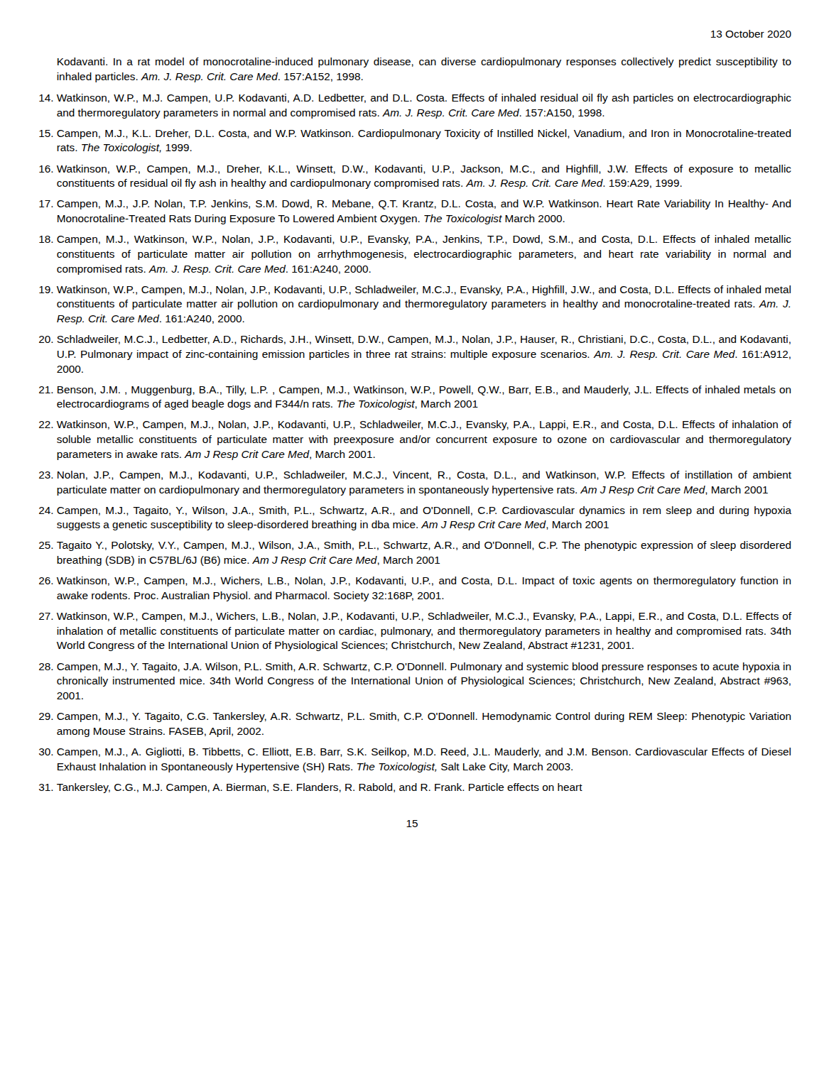13 October 2020
Kodavanti. In a rat model of monocrotaline-induced pulmonary disease, can diverse cardiopulmonary responses collectively predict susceptibility to inhaled particles. Am. J. Resp. Crit. Care Med. 157:A152, 1998.
Watkinson, W.P., M.J. Campen, U.P. Kodavanti, A.D. Ledbetter, and D.L. Costa. Effects of inhaled residual oil fly ash particles on electrocardiographic and thermoregulatory parameters in normal and compromised rats. Am. J. Resp. Crit. Care Med. 157:A150, 1998.
Campen, M.J., K.L. Dreher, D.L. Costa, and W.P. Watkinson. Cardiopulmonary Toxicity of Instilled Nickel, Vanadium, and Iron in Monocrotaline-treated rats. The Toxicologist, 1999.
Watkinson, W.P., Campen, M.J., Dreher, K.L., Winsett, D.W., Kodavanti, U.P., Jackson, M.C., and Highfill, J.W. Effects of exposure to metallic constituents of residual oil fly ash in healthy and cardiopulmonary compromised rats. Am. J. Resp. Crit. Care Med. 159:A29, 1999.
Campen, M.J., J.P. Nolan, T.P. Jenkins, S.M. Dowd, R. Mebane, Q.T. Krantz, D.L. Costa, and W.P. Watkinson. Heart Rate Variability In Healthy- And Monocrotaline-Treated Rats During Exposure To Lowered Ambient Oxygen. The Toxicologist March 2000.
Campen, M.J., Watkinson, W.P., Nolan, J.P., Kodavanti, U.P., Evansky, P.A., Jenkins, T.P., Dowd, S.M., and Costa, D.L. Effects of inhaled metallic constituents of particulate matter air pollution on arrhythmogenesis, electrocardiographic parameters, and heart rate variability in normal and compromised rats. Am. J. Resp. Crit. Care Med. 161:A240, 2000.
Watkinson, W.P., Campen, M.J., Nolan, J.P., Kodavanti, U.P., Schladweiler, M.C.J., Evansky, P.A., Highfill, J.W., and Costa, D.L. Effects of inhaled metal constituents of particulate matter air pollution on cardiopulmonary and thermoregulatory parameters in healthy and monocrotaline-treated rats. Am. J. Resp. Crit. Care Med. 161:A240, 2000.
Schladweiler, M.C.J., Ledbetter, A.D., Richards, J.H., Winsett, D.W., Campen, M.J., Nolan, J.P., Hauser, R., Christiani, D.C., Costa, D.L., and Kodavanti, U.P. Pulmonary impact of zinc-containing emission particles in three rat strains: multiple exposure scenarios. Am. J. Resp. Crit. Care Med. 161:A912, 2000.
Benson, J.M. , Muggenburg, B.A., Tilly, L.P. , Campen, M.J., Watkinson, W.P., Powell, Q.W., Barr, E.B., and Mauderly, J.L. Effects of inhaled metals on electrocardiograms of aged beagle dogs and F344/n rats. The Toxicologist, March 2001
Watkinson, W.P., Campen, M.J., Nolan, J.P., Kodavanti, U.P., Schladweiler, M.C.J., Evansky, P.A., Lappi, E.R., and Costa, D.L. Effects of inhalation of soluble metallic constituents of particulate matter with preexposure and/or concurrent exposure to ozone on cardiovascular and thermoregulatory parameters in awake rats. Am J Resp Crit Care Med, March 2001.
Nolan, J.P., Campen, M.J., Kodavanti, U.P., Schladweiler, M.C.J., Vincent, R., Costa, D.L., and Watkinson, W.P. Effects of instillation of ambient particulate matter on cardiopulmonary and thermoregulatory parameters in spontaneously hypertensive rats. Am J Resp Crit Care Med, March 2001
Campen, M.J., Tagaito, Y., Wilson, J.A., Smith, P.L., Schwartz, A.R., and O'Donnell, C.P. Cardiovascular dynamics in rem sleep and during hypoxia suggests a genetic susceptibility to sleep-disordered breathing in dba mice. Am J Resp Crit Care Med, March 2001
Tagaito Y., Polotsky, V.Y., Campen, M.J., Wilson, J.A., Smith, P.L., Schwartz, A.R., and O'Donnell, C.P. The phenotypic expression of sleep disordered breathing (SDB) in C57BL/6J (B6) mice. Am J Resp Crit Care Med, March 2001
Watkinson, W.P., Campen, M.J., Wichers, L.B., Nolan, J.P., Kodavanti, U.P., and Costa, D.L. Impact of toxic agents on thermoregulatory function in awake rodents. Proc. Australian Physiol. and Pharmacol. Society 32:168P, 2001.
Watkinson, W.P., Campen, M.J., Wichers, L.B., Nolan, J.P., Kodavanti, U.P., Schladweiler, M.C.J., Evansky, P.A., Lappi, E.R., and Costa, D.L. Effects of inhalation of metallic constituents of particulate matter on cardiac, pulmonary, and thermoregulatory parameters in healthy and compromised rats. 34th World Congress of the International Union of Physiological Sciences; Christchurch, New Zealand, Abstract #1231, 2001.
Campen, M.J., Y. Tagaito, J.A. Wilson, P.L. Smith, A.R. Schwartz, C.P. O'Donnell. Pulmonary and systemic blood pressure responses to acute hypoxia in chronically instrumented mice. 34th World Congress of the International Union of Physiological Sciences; Christchurch, New Zealand, Abstract #963, 2001.
Campen, M.J., Y. Tagaito, C.G. Tankersley, A.R. Schwartz, P.L. Smith, C.P. O'Donnell. Hemodynamic Control during REM Sleep: Phenotypic Variation among Mouse Strains. FASEB, April, 2002.
Campen, M.J., A. Gigliotti, B. Tibbetts, C. Elliott, E.B. Barr, S.K. Seilkop, M.D. Reed, J.L. Mauderly, and J.M. Benson. Cardiovascular Effects of Diesel Exhaust Inhalation in Spontaneously Hypertensive (SH) Rats. The Toxicologist, Salt Lake City, March 2003.
Tankersley, C.G., M.J. Campen, A. Bierman, S.E. Flanders, R. Rabold, and R. Frank. Particle effects on heart
15